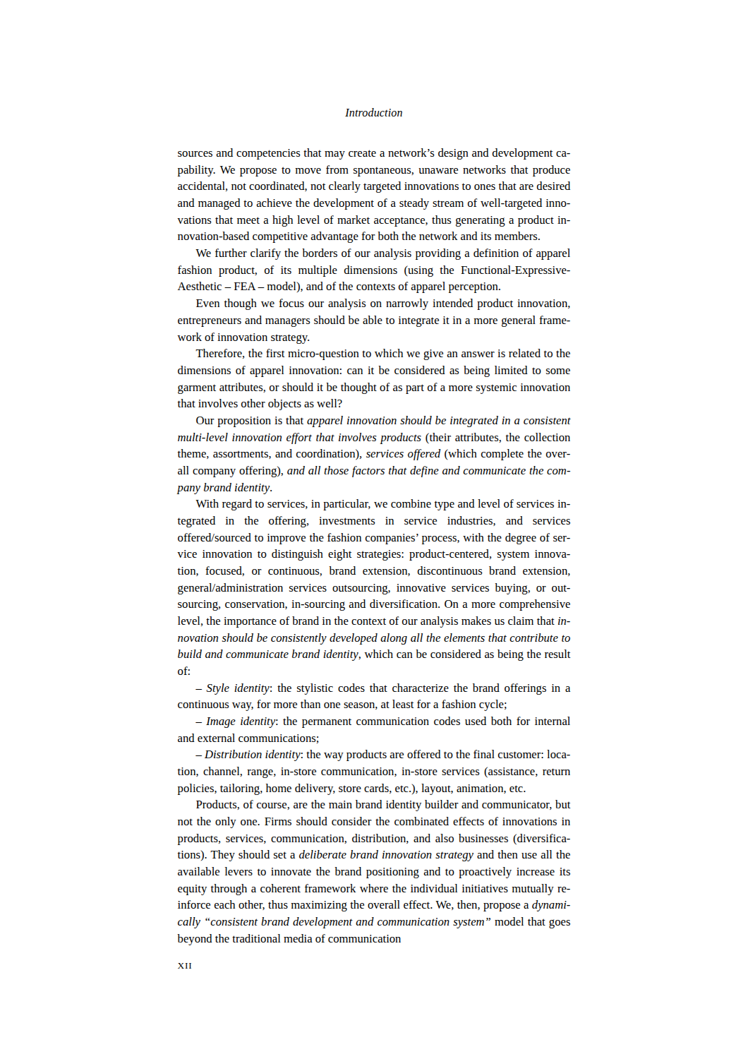Introduction
sources and competencies that may create a network’s design and development capability. We propose to move from spontaneous, unaware networks that produce accidental, not coordinated, not clearly targeted innovations to ones that are desired and managed to achieve the development of a steady stream of well-targeted innovations that meet a high level of market acceptance, thus generating a product innovation-based competitive advantage for both the network and its members.
We further clarify the borders of our analysis providing a definition of apparel fashion product, of its multiple dimensions (using the Functional-Expressive-Aesthetic – FEA – model), and of the contexts of apparel perception.
Even though we focus our analysis on narrowly intended product innovation, entrepreneurs and managers should be able to integrate it in a more general framework of innovation strategy.
Therefore, the first micro-question to which we give an answer is related to the dimensions of apparel innovation: can it be considered as being limited to some garment attributes, or should it be thought of as part of a more systemic innovation that involves other objects as well?
Our proposition is that apparel innovation should be integrated in a consistent multi-level innovation effort that involves products (their attributes, the collection theme, assortments, and coordination), services offered (which complete the overall company offering), and all those factors that define and communicate the company brand identity.
With regard to services, in particular, we combine type and level of services integrated in the offering, investments in service industries, and services offered/sourced to improve the fashion companies’ process, with the degree of service innovation to distinguish eight strategies: product-centered, system innovation, focused, or continuous, brand extension, discontinuous brand extension, general/administration services outsourcing, innovative services buying, or outsourcing, conservation, in-sourcing and diversification. On a more comprehensive level, the importance of brand in the context of our analysis makes us claim that innovation should be consistently developed along all the elements that contribute to build and communicate brand identity, which can be considered as being the result of:
– Style identity: the stylistic codes that characterize the brand offerings in a continuous way, for more than one season, at least for a fashion cycle;
– Image identity: the permanent communication codes used both for internal and external communications;
– Distribution identity: the way products are offered to the final customer: location, channel, range, in-store communication, in-store services (assistance, return policies, tailoring, home delivery, store cards, etc.), layout, animation, etc.
Products, of course, are the main brand identity builder and communicator, but not the only one. Firms should consider the combinated effects of innovations in products, services, communication, distribution, and also businesses (diversifications). They should set a deliberate brand innovation strategy and then use all the available levers to innovate the brand positioning and to proactively increase its equity through a coherent framework where the individual initiatives mutually reinforce each other, thus maximizing the overall effect. We, then, propose a dynamically “consistent brand development and communication system” model that goes beyond the traditional media of communication
XII